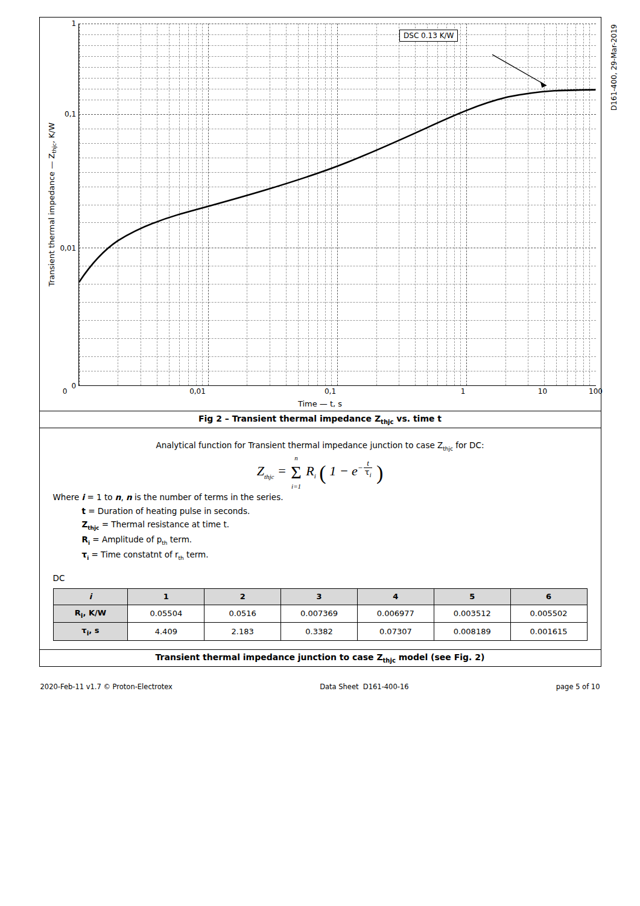D161-400, 29-Mar-2019
Transient thermal impedance — Zthjc, K/W
1 0,1 0,01 0
DSC 0.13 K/W
0 0,01 0,1 1 10 100
Time — t, s
Fig 2 – Transient thermal impedance Zthjc vs. time t
Analytical function for Transient thermal impedance junction to case Zthjc for DC:
Zthjc = Σni=1 Ri ( 1 − e−tτi )
Where i = 1 to n, n is the number of terms in the series.
t = Duration of heating pulse in seconds.
Zthjc = Thermal resistance at time t.
Ri = Amplitude of pth term.
τi = Time constatnt of rth term.
DC
| i | 1 | 2 | 3 | 4 | 5 | 6 |
| --- | --- | --- | --- | --- | --- | --- |
| R i , K/W | 0.05504 | 0.0516 | 0.007369 | 0.006977 | 0.003512 | 0.005502 |
| τ i , s | 4.409 | 2.183 | 0.3382 | 0.07307 | 0.008189 | 0.001615 |
Transient thermal impedance junction to case Zthjc model (see Fig. 2)
2020-Feb-11 v1.7 © Proton-Electrotex
Data Sheet D161-400-16
page 5 of 10